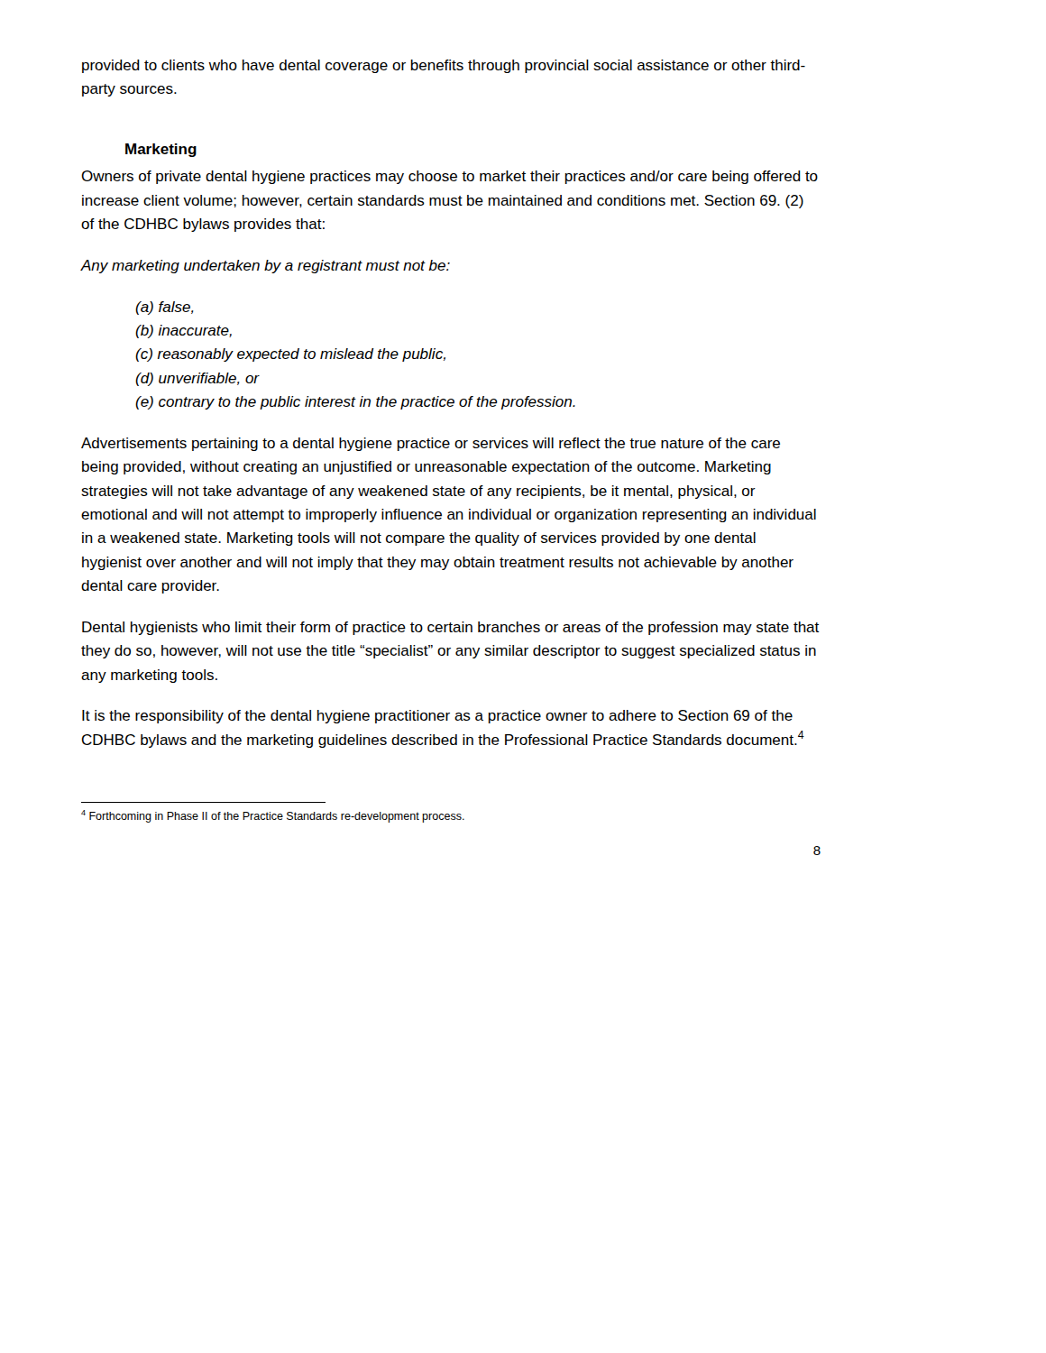provided to clients who have dental coverage or benefits through provincial social assistance or other third-party sources.
Marketing
Owners of private dental hygiene practices may choose to market their practices and/or care being offered to increase client volume; however, certain standards must be maintained and conditions met. Section 69. (2) of the CDHBC bylaws provides that:
Any marketing undertaken by a registrant must not be:
(a) false,
(b) inaccurate,
(c) reasonably expected to mislead the public,
(d) unverifiable, or
(e) contrary to the public interest in the practice of the profession.
Advertisements pertaining to a dental hygiene practice or services will reflect the true nature of the care being provided, without creating an unjustified or unreasonable expectation of the outcome. Marketing strategies will not take advantage of any weakened state of any recipients, be it mental, physical, or emotional and will not attempt to improperly influence an individual or organization representing an individual in a weakened state. Marketing tools will not compare the quality of services provided by one dental hygienist over another and will not imply that they may obtain treatment results not achievable by another dental care provider.
Dental hygienists who limit their form of practice to certain branches or areas of the profession may state that they do so, however, will not use the title “specialist” or any similar descriptor to suggest specialized status in any marketing tools.
It is the responsibility of the dental hygiene practitioner as a practice owner to adhere to Section 69 of the CDHBC bylaws and the marketing guidelines described in the Professional Practice Standards document.4
4 Forthcoming in Phase II of the Practice Standards re-development process.
8